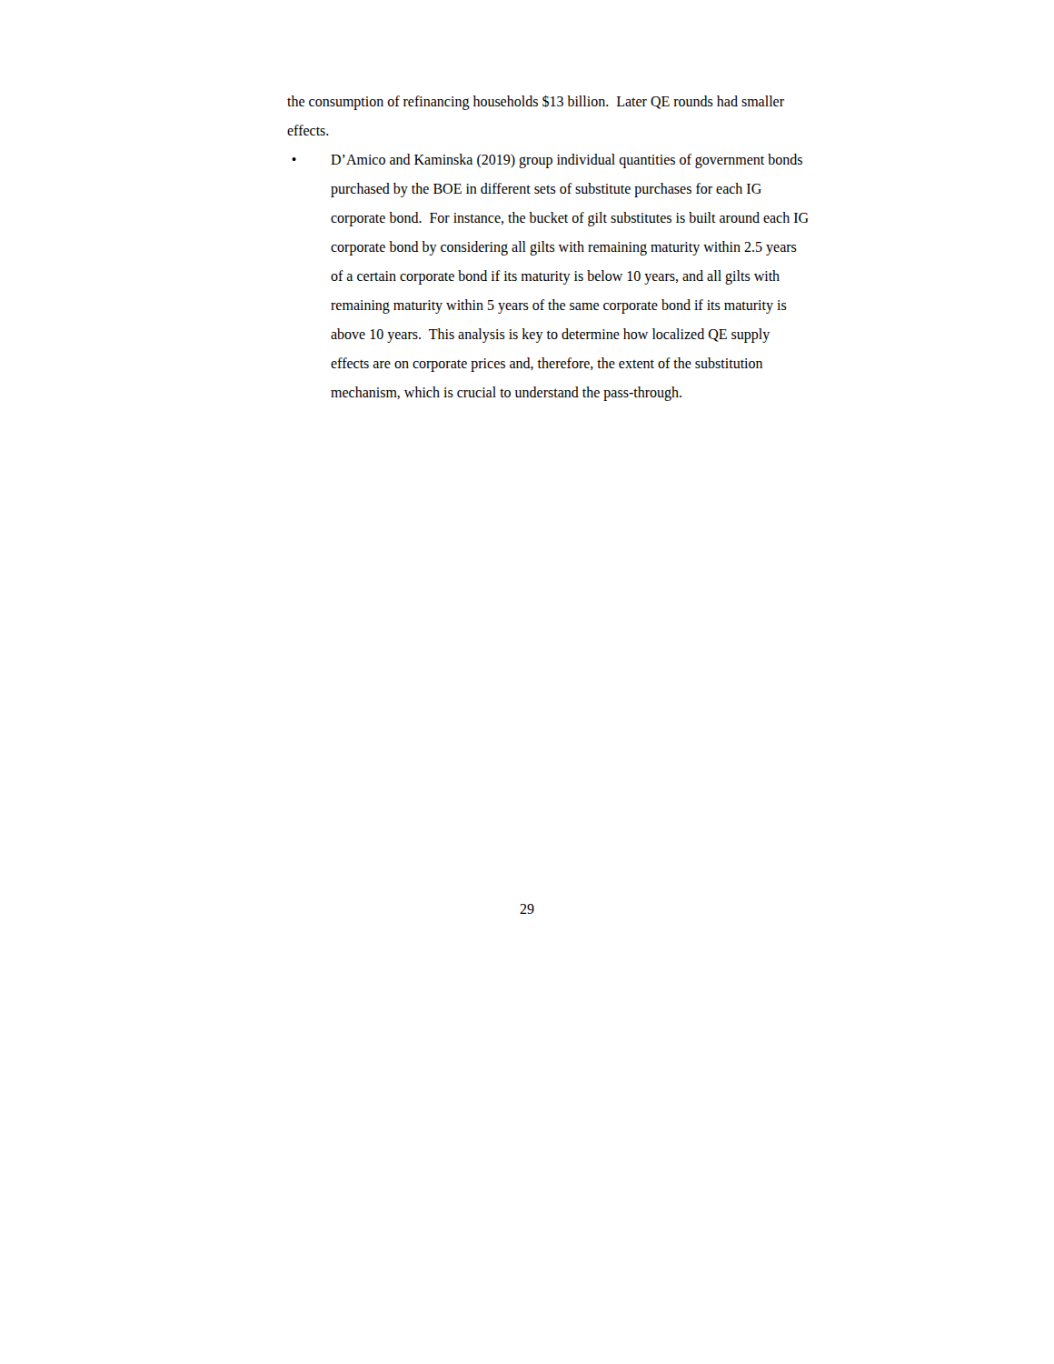the consumption of refinancing households $13 billion. Later QE rounds had smaller effects.
D’Amico and Kaminska (2019) group individual quantities of government bonds purchased by the BOE in different sets of substitute purchases for each IG corporate bond. For instance, the bucket of gilt substitutes is built around each IG corporate bond by considering all gilts with remaining maturity within 2.5 years of a certain corporate bond if its maturity is below 10 years, and all gilts with remaining maturity within 5 years of the same corporate bond if its maturity is above 10 years. This analysis is key to determine how localized QE supply effects are on corporate prices and, therefore, the extent of the substitution mechanism, which is crucial to understand the pass-through.
29